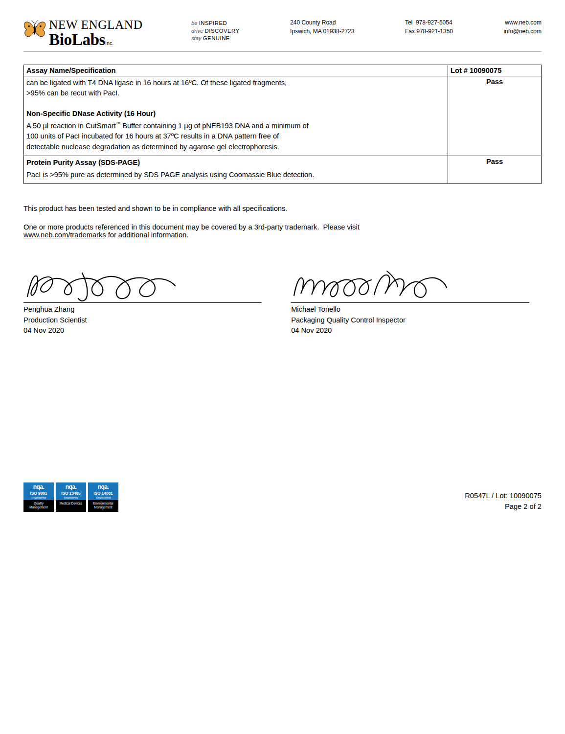NEW ENGLAND
BioLabs Inc.
be INSPIRED
drive DISCOVERY
stay GENUINE
240 County Road
Ipswich, MA 01938-2723
Tel 978-927-5054
Fax 978-921-1350
www.neb.com
info@neb.com
| Assay Name/Specification | Lot # 10090075 |
| --- | --- |
| can be ligated with T4 DNA ligase in 16 hours at 16ºC. Of these ligated fragments, >95% can be recut with PacI. Non-Specific DNase Activity (16 Hour) A 50 µl reaction in CutSmart ™ Buffer containing 1 µg of pNEB193 DNA and a minimum of 100 units of PacI incubated for 16 hours at 37ºC results in a DNA pattern free of detectable nuclease degradation as determined by agarose gel electrophoresis. | Pass |
| Protein Purity Assay (SDS-PAGE) PacI is >95% pure as determined by SDS PAGE analysis using Coomassie Blue detection. | Pass |
This product has been tested and shown to be in compliance with all specifications.
One or more products referenced in this document may be covered by a 3rd-party trademark. Please visit
www.neb.com/trademarks for additional information.
Penghua Zhang
Production Scientist
04 Nov 2020
Michael Tonello
Packaging Quality Control Inspector
04 Nov 2020
nqa.
ISO 9001
Registered
Quality
Management
nqa.
ISO 13485
Registered
Medical Devices
nqa.
ISO 14001
Registered
Environmental
Management
R0547L / Lot: 10090075
Page 2 of 2